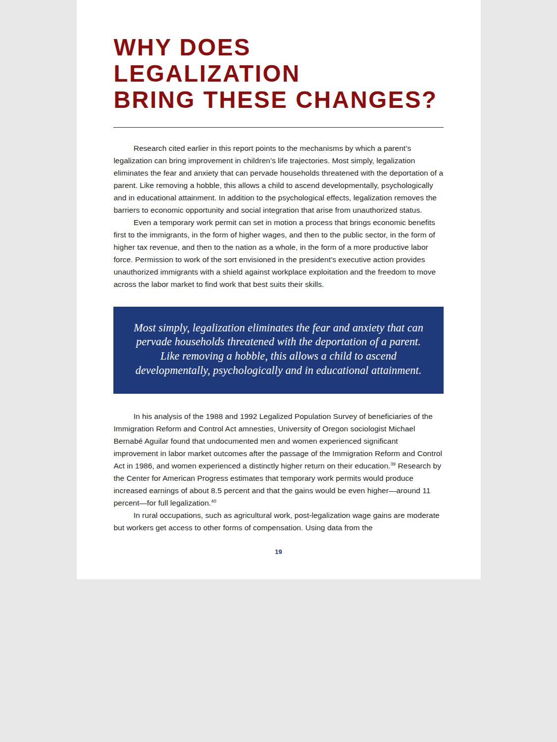Why does legalization
bring these changes?
Research cited earlier in this report points to the mechanisms by which a parent’s legalization can bring improvement in children’s life trajectories. Most simply, legalization eliminates the fear and anxiety that can pervade households threatened with the deportation of a parent. Like removing a hobble, this allows a child to ascend developmentally, psychologically and in educational attainment. In addition to the psychological effects, legalization removes the barriers to economic opportunity and social integration that arise from unauthorized status.
Even a temporary work permit can set in motion a process that brings economic benefits first to the immigrants, in the form of higher wages, and then to the public sector, in the form of higher tax revenue, and then to the nation as a whole, in the form of a more productive labor force. Permission to work of the sort envisioned in the president’s executive action provides unauthorized immigrants with a shield against workplace exploitation and the freedom to move across the labor market to find work that best suits their skills.
Most simply, legalization eliminates the fear and anxiety that can pervade households threatened with the deportation of a parent. Like removing a hobble, this allows a child to ascend developmentally, psychologically and in educational attainment.
In his analysis of the 1988 and 1992 Legalized Population Survey of beneficiaries of the Immigration Reform and Control Act amnesties, University of Oregon sociologist Michael Bernabé Aguilar found that undocumented men and women experienced significant improvement in labor market outcomes after the passage of the Immigration Reform and Control Act in 1986, and women experienced a distinctly higher return on their education.39 Research by the Center for American Progress estimates that temporary work permits would produce increased earnings of about 8.5 percent and that the gains would be even higher—around 11 percent—for full legalization.40
In rural occupations, such as agricultural work, post-legalization wage gains are moderate but workers get access to other forms of compensation. Using data from the
19